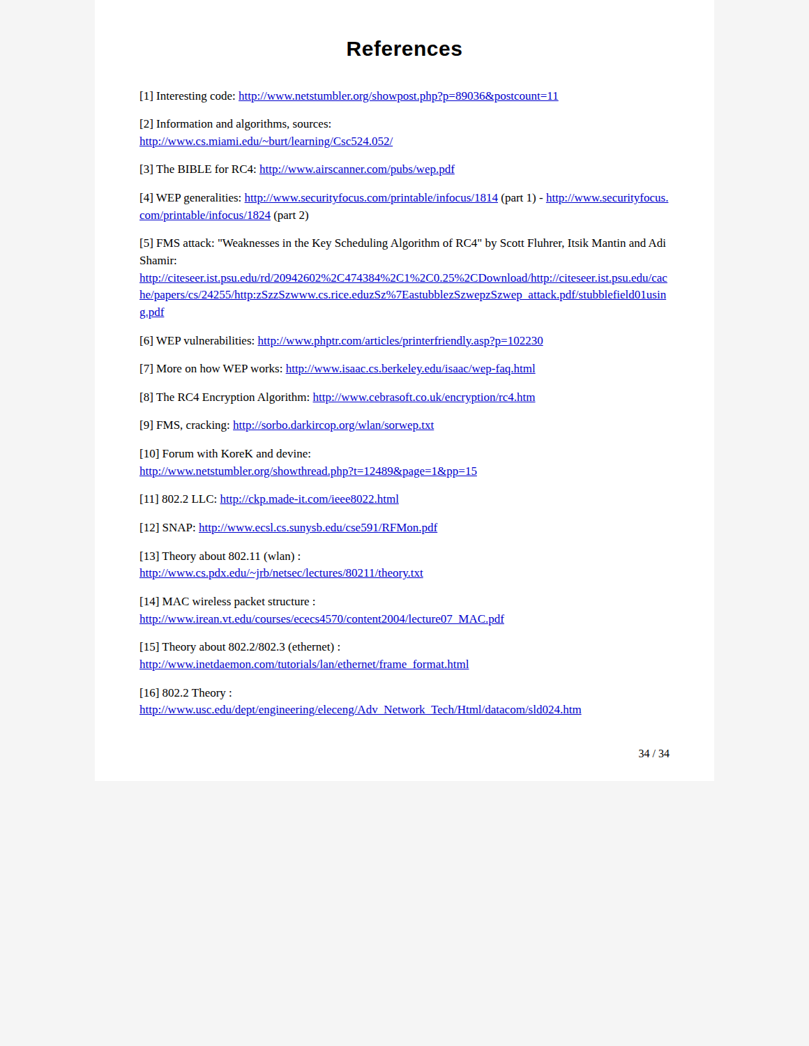References
[1] Interesting code: http://www.netstumbler.org/showpost.php?p=89036&postcount=11
[2] Information and algorithms, sources:
http://www.cs.miami.edu/~burt/learning/Csc524.052/
[3] The BIBLE for RC4: http://www.airscanner.com/pubs/wep.pdf
[4] WEP generalities: http://www.securityfocus.com/printable/infocus/1814 (part 1) - http://www.securityfocus.com/printable/infocus/1824 (part 2)
[5] FMS attack: "Weaknesses in the Key Scheduling Algorithm of RC4" by Scott Fluhrer, Itsik Mantin and Adi Shamir:
http://citeseer.ist.psu.edu/rd/20942602%2C474384%2C1%2C0.25%2CDownload/http://citeseer.ist.psu.edu/cache/papers/cs/24255/http:zSzzSzwww.cs.rice.eduzSz%7EastubblezSzwepzSzwep_attack.pdf/stubblefield01using.pdf
[6] WEP vulnerabilities: http://www.phptr.com/articles/printerfriendly.asp?p=102230
[7] More on how WEP works: http://www.isaac.cs.berkeley.edu/isaac/wep-faq.html
[8] The RC4 Encryption Algorithm: http://www.cebrasoft.co.uk/encryption/rc4.htm
[9] FMS, cracking: http://sorbo.darkircop.org/wlan/sorwep.txt
[10] Forum with KoreK and devine:
http://www.netstumbler.org/showthread.php?t=12489&page=1&pp=15
[11] 802.2 LLC: http://ckp.made-it.com/ieee8022.html
[12] SNAP: http://www.ecsl.cs.sunysb.edu/cse591/RFMon.pdf
[13] Theory about 802.11 (wlan) :
http://www.cs.pdx.edu/~jrb/netsec/lectures/80211/theory.txt
[14] MAC wireless packet structure :
http://www.irean.vt.edu/courses/ececs4570/content2004/lecture07_MAC.pdf
[15] Theory about 802.2/802.3 (ethernet) :
http://www.inetdaemon.com/tutorials/lan/ethernet/frame_format.html
[16] 802.2 Theory :
http://www.usc.edu/dept/engineering/eleceng/Adv_Network_Tech/Html/datacom/sld024.htm
34 / 34